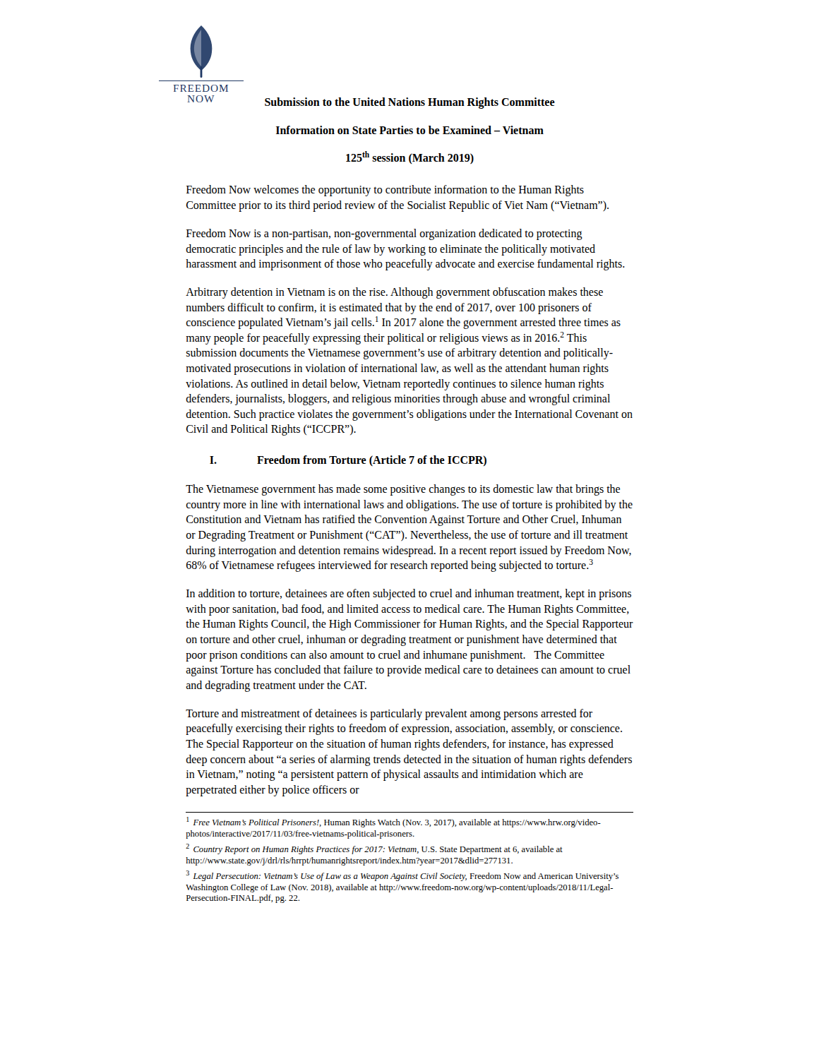FREEDOM NOW
Submission to the United Nations Human Rights Committee
Information on State Parties to be Examined – Vietnam
125th session (March 2019)
Freedom Now welcomes the opportunity to contribute information to the Human Rights Committee prior to its third period review of the Socialist Republic of Viet Nam (“Vietnam”).
Freedom Now is a non-partisan, non-governmental organization dedicated to protecting democratic principles and the rule of law by working to eliminate the politically motivated harassment and imprisonment of those who peacefully advocate and exercise fundamental rights.
Arbitrary detention in Vietnam is on the rise. Although government obfuscation makes these numbers difficult to confirm, it is estimated that by the end of 2017, over 100 prisoners of conscience populated Vietnam’s jail cells.1 In 2017 alone the government arrested three times as many people for peacefully expressing their political or religious views as in 2016.2 This submission documents the Vietnamese government’s use of arbitrary detention and politically-motivated prosecutions in violation of international law, as well as the attendant human rights violations. As outlined in detail below, Vietnam reportedly continues to silence human rights defenders, journalists, bloggers, and religious minorities through abuse and wrongful criminal detention. Such practice violates the government’s obligations under the International Covenant on Civil and Political Rights (“ICCPR”).
I. Freedom from Torture (Article 7 of the ICCPR)
The Vietnamese government has made some positive changes to its domestic law that brings the country more in line with international laws and obligations. The use of torture is prohibited by the Constitution and Vietnam has ratified the Convention Against Torture and Other Cruel, Inhuman or Degrading Treatment or Punishment (“CAT”). Nevertheless, the use of torture and ill treatment during interrogation and detention remains widespread. In a recent report issued by Freedom Now, 68% of Vietnamese refugees interviewed for research reported being subjected to torture.3
In addition to torture, detainees are often subjected to cruel and inhuman treatment, kept in prisons with poor sanitation, bad food, and limited access to medical care. The Human Rights Committee, the Human Rights Council, the High Commissioner for Human Rights, and the Special Rapporteur on torture and other cruel, inhuman or degrading treatment or punishment have determined that poor prison conditions can also amount to cruel and inhumane punishment. The Committee against Torture has concluded that failure to provide medical care to detainees can amount to cruel and degrading treatment under the CAT.
Torture and mistreatment of detainees is particularly prevalent among persons arrested for peacefully exercising their rights to freedom of expression, association, assembly, or conscience. The Special Rapporteur on the situation of human rights defenders, for instance, has expressed deep concern about “a series of alarming trends detected in the situation of human rights defenders in Vietnam,” noting “a persistent pattern of physical assaults and intimidation which are perpetrated either by police officers or
1 Free Vietnam’s Political Prisoners!, Human Rights Watch (Nov. 3, 2017), available at https://www.hrw.org/video-photos/interactive/2017/11/03/free-vietnams-political-prisoners.
2 Country Report on Human Rights Practices for 2017: Vietnam, U.S. State Department at 6, available at http://www.state.gov/j/drl/rls/hrrpt/humanrightsreport/index.htm?year=2017&dlid=277131.
3 Legal Persecution: Vietnam’s Use of Law as a Weapon Against Civil Society, Freedom Now and American University’s Washington College of Law (Nov. 2018), available at http://www.freedom-now.org/wp-content/uploads/2018/11/Legal-Persecution-FINAL.pdf, pg. 22.